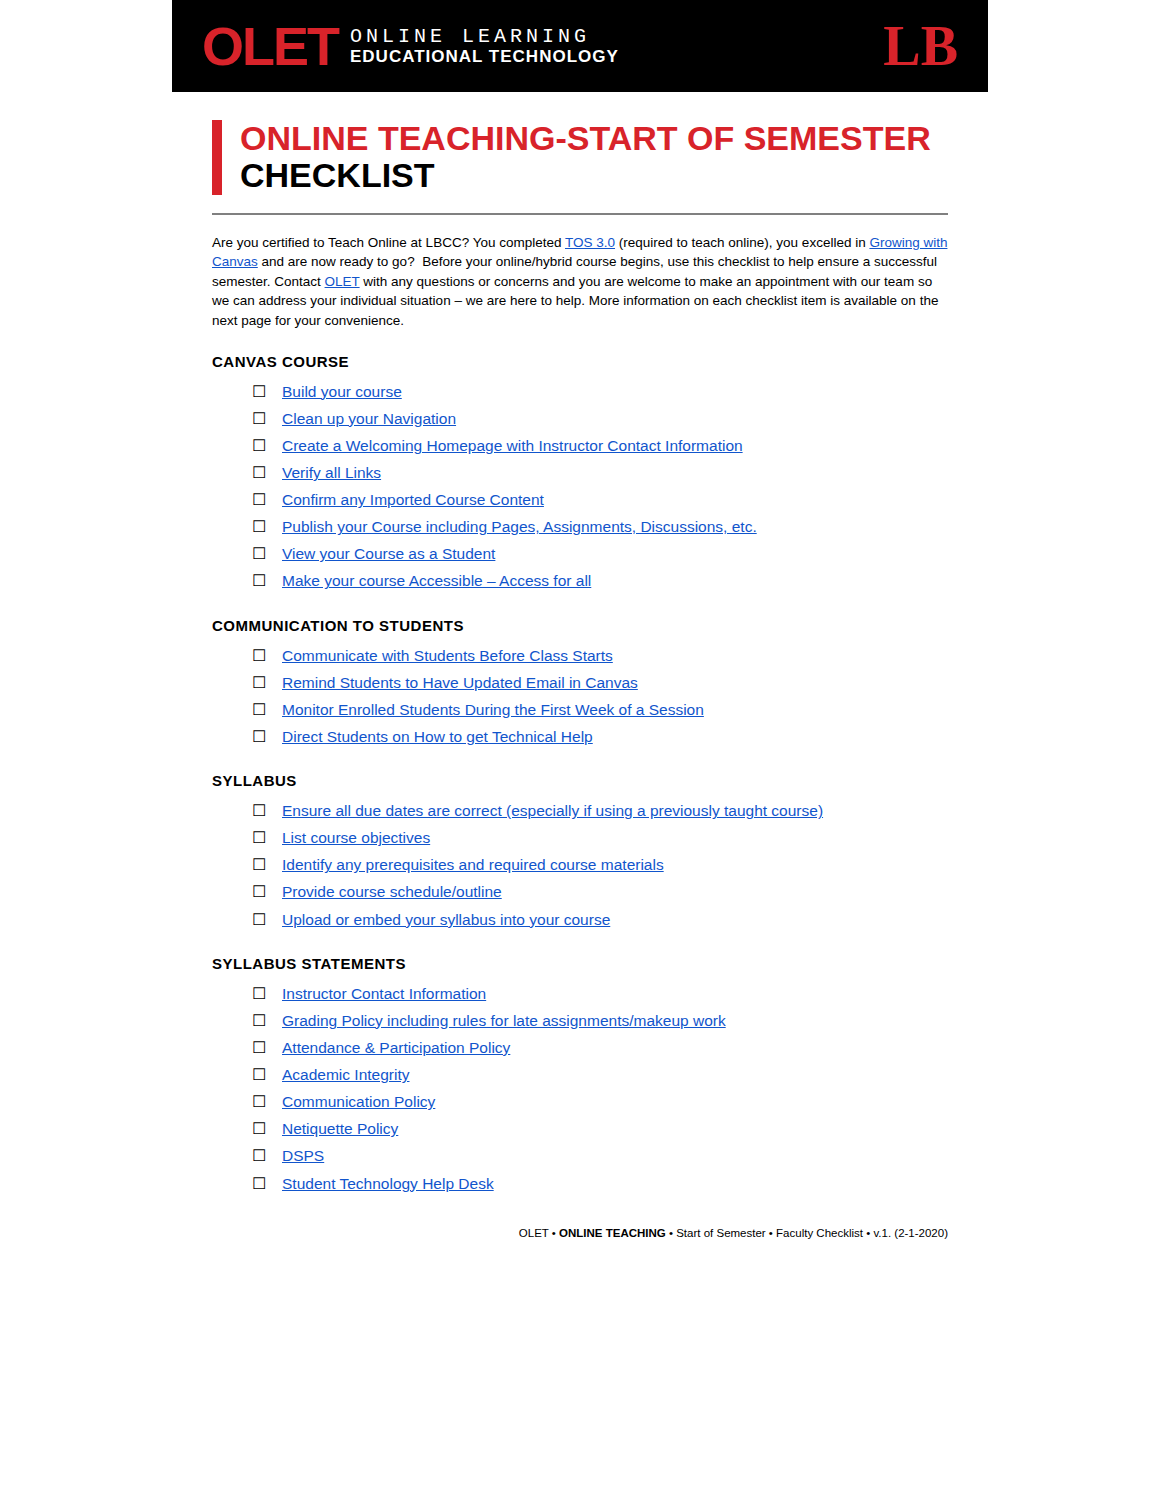OLET
ONLINE LEARNING
EDUCATIONAL TECHNOLOGY
LB
ONLINE TEACHING-START OF SEMESTER
CHECKLIST
Are you certified to Teach Online at LBCC? You completed TOS 3.0 (required to teach online), you excelled in Growing with Canvas and are now ready to go? Before your online/hybrid course begins, use this checklist to help ensure a successful semester. Contact OLET with any questions or concerns and you are welcome to make an appointment with our team so we can address your individual situation – we are here to help. More information on each checklist item is available on the next page for your convenience.
CANVAS COURSE
Build your course
Clean up your Navigation
Create a Welcoming Homepage with Instructor Contact Information
Verify all Links
Confirm any Imported Course Content
Publish your Course including Pages, Assignments, Discussions, etc.
View your Course as a Student
Make your course Accessible – Access for all
COMMUNICATION TO STUDENTS
Communicate with Students Before Class Starts
Remind Students to Have Updated Email in Canvas
Monitor Enrolled Students During the First Week of a Session
Direct Students on How to get Technical Help
SYLLABUS
Ensure all due dates are correct (especially if using a previously taught course)
List course objectives
Identify any prerequisites and required course materials
Provide course schedule/outline
Upload or embed your syllabus into your course
SYLLABUS STATEMENTS
Instructor Contact Information
Grading Policy including rules for late assignments/makeup work
Attendance & Participation Policy
Academic Integrity
Communication Policy
Netiquette Policy
DSPS
Student Technology Help Desk
OLET • ONLINE TEACHING • Start of Semester • Faculty Checklist • v.1. (2-1-2020)